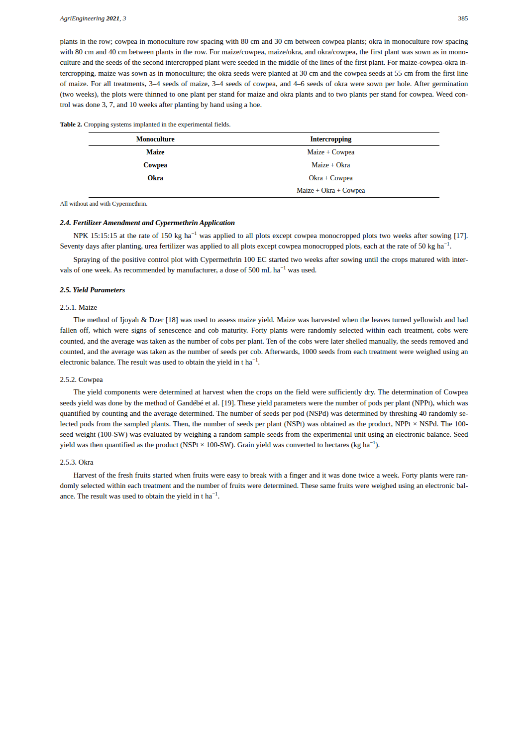AgriEngineering 2021, 3 385
plants in the row; cowpea in monoculture row spacing with 80 cm and 30 cm between cowpea plants; okra in monoculture row spacing with 80 cm and 40 cm between plants in the row. For maize/cowpea, maize/okra, and okra/cowpea, the first plant was sown as in monoculture and the seeds of the second intercropped plant were seeded in the middle of the lines of the first plant. For maize-cowpea-okra intercropping, maize was sown as in monoculture; the okra seeds were planted at 30 cm and the cowpea seeds at 55 cm from the first line of maize. For all treatments, 3–4 seeds of maize, 3–4 seeds of cowpea, and 4–6 seeds of okra were sown per hole. After germination (two weeks), the plots were thinned to one plant per stand for maize and okra plants and to two plants per stand for cowpea. Weed control was done 3, 7, and 10 weeks after planting by hand using a hoe.
Table 2. Cropping systems implanted in the experimental fields.
| Monoculture | Intercropping |
| --- | --- |
| Maize | Maize + Cowpea |
| Cowpea | Maize + Okra |
| Okra | Okra + Cowpea |
| | Maize + Okra + Cowpea |
All without and with Cypermethrin.
2.4. Fertilizer Amendment and Cypermethrin Application
NPK 15:15:15 at the rate of 150 kg ha−1 was applied to all plots except cowpea monocropped plots two weeks after sowing [17]. Seventy days after planting, urea fertilizer was applied to all plots except cowpea monocropped plots, each at the rate of 50 kg ha−1.
Spraying of the positive control plot with Cypermethrin 100 EC started two weeks after sowing until the crops matured with intervals of one week. As recommended by manufacturer, a dose of 500 mL ha−1 was used.
2.5. Yield Parameters
2.5.1. Maize
The method of Ijoyah & Dzer [18] was used to assess maize yield. Maize was harvested when the leaves turned yellowish and had fallen off, which were signs of senescence and cob maturity. Forty plants were randomly selected within each treatment, cobs were counted, and the average was taken as the number of cobs per plant. Ten of the cobs were later shelled manually, the seeds removed and counted, and the average was taken as the number of seeds per cob. Afterwards, 1000 seeds from each treatment were weighed using an electronic balance. The result was used to obtain the yield in t ha−1.
2.5.2. Cowpea
The yield components were determined at harvest when the crops on the field were sufficiently dry. The determination of Cowpea seeds yield was done by the method of Gandébé et al. [19]. These yield parameters were the number of pods per plant (NPPt), which was quantified by counting and the average determined. The number of seeds per pod (NSPd) was determined by threshing 40 randomly selected pods from the sampled plants. Then, the number of seeds per plant (NSPt) was obtained as the product, NPPt × NSPd. The 100-seed weight (100-SW) was evaluated by weighing a random sample seeds from the experimental unit using an electronic balance. Seed yield was then quantified as the product (NSPt × 100-SW). Grain yield was converted to hectares (kg ha−1).
2.5.3. Okra
Harvest of the fresh fruits started when fruits were easy to break with a finger and it was done twice a week. Forty plants were randomly selected within each treatment and the number of fruits were determined. These same fruits were weighed using an electronic balance. The result was used to obtain the yield in t ha−1.